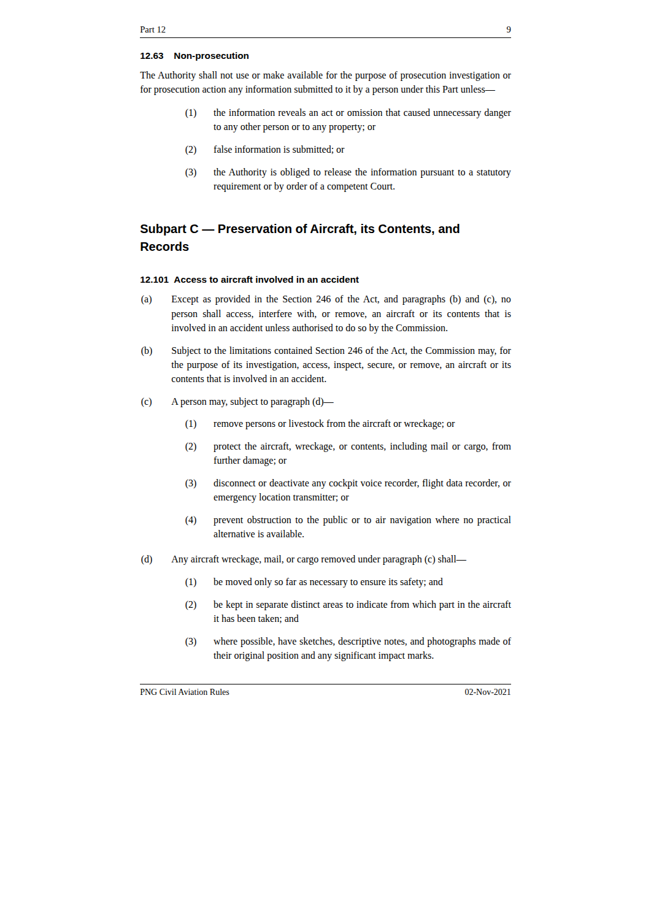Part 12
9
12.63 Non-prosecution
The Authority shall not use or make available for the purpose of prosecution investigation or for prosecution action any information submitted to it by a person under this Part unless—
(1)
the information reveals an act or omission that caused unnecessary danger to any other person or to any property; or
(2)
false information is submitted; or
(3)
the Authority is obliged to release the information pursuant to a statutory requirement or by order of a competent Court.
Subpart C — Preservation of Aircraft, its Contents, and Records
12.101 Access to aircraft involved in an accident
(a)
Except as provided in the Section 246 of the Act, and paragraphs (b) and (c), no person shall access, interfere with, or remove, an aircraft or its contents that is involved in an accident unless authorised to do so by the Commission.
(b)
Subject to the limitations contained Section 246 of the Act, the Commission may, for the purpose of its investigation, access, inspect, secure, or remove, an aircraft or its contents that is involved in an accident.
(c)
A person may, subject to paragraph (d)—
(1)
remove persons or livestock from the aircraft or wreckage; or
(2)
protect the aircraft, wreckage, or contents, including mail or cargo, from further damage; or
(3)
disconnect or deactivate any cockpit voice recorder, flight data recorder, or emergency location transmitter; or
(4)
prevent obstruction to the public or to air navigation where no practical alternative is available.
(d)
Any aircraft wreckage, mail, or cargo removed under paragraph (c) shall—
(1)
be moved only so far as necessary to ensure its safety; and
(2)
be kept in separate distinct areas to indicate from which part in the aircraft it has been taken; and
(3)
where possible, have sketches, descriptive notes, and photographs made of their original position and any significant impact marks.
PNG Civil Aviation Rules
02-Nov-2021